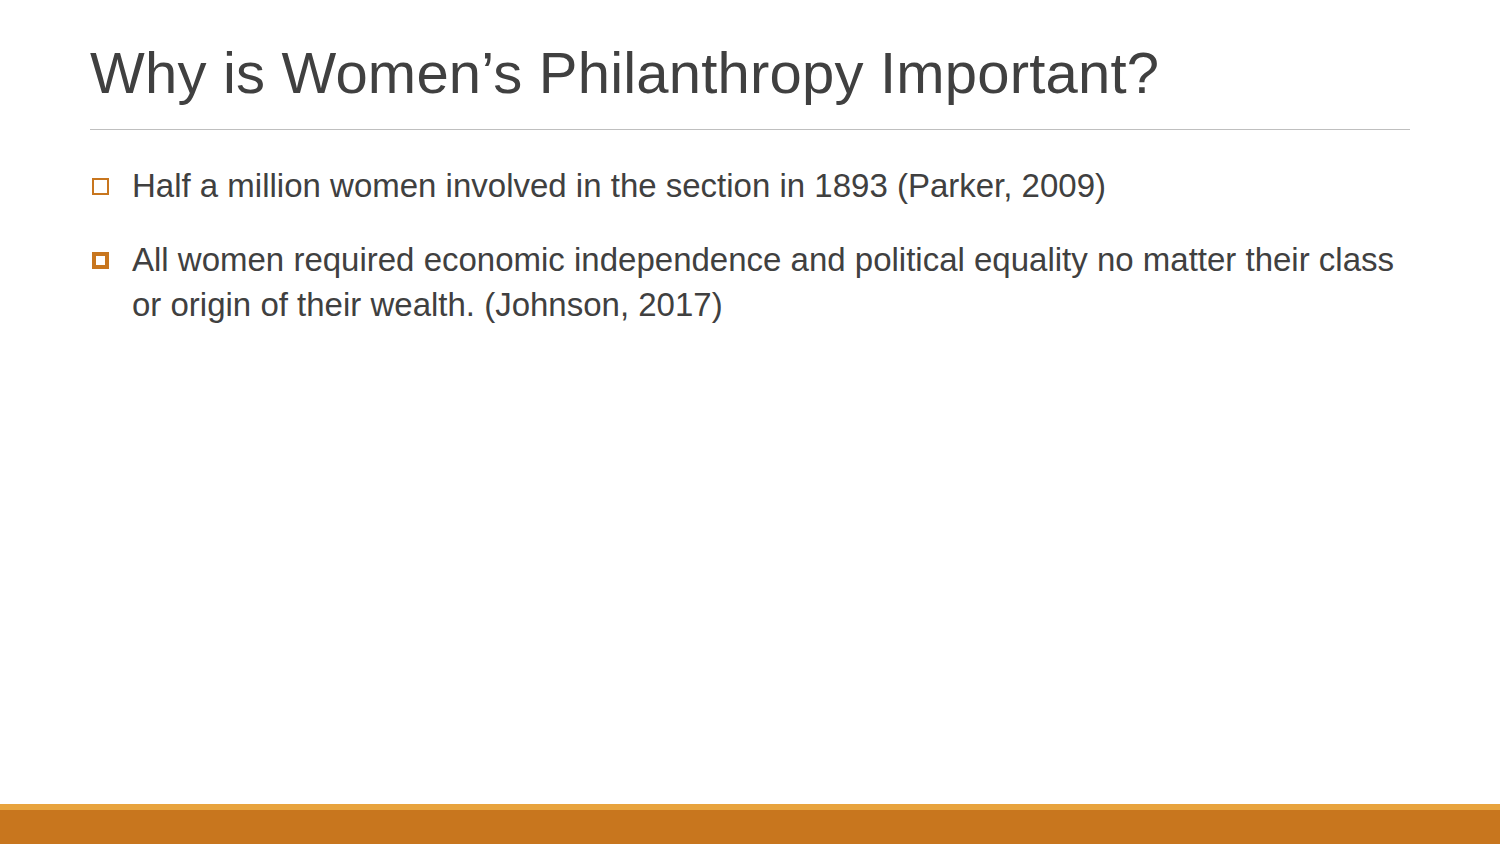Why is Women’s Philanthropy Important?
Half a million women involved in the section in 1893 (Parker, 2009)
All women required economic independence and political equality no matter their class or origin of their wealth. (Johnson, 2017)